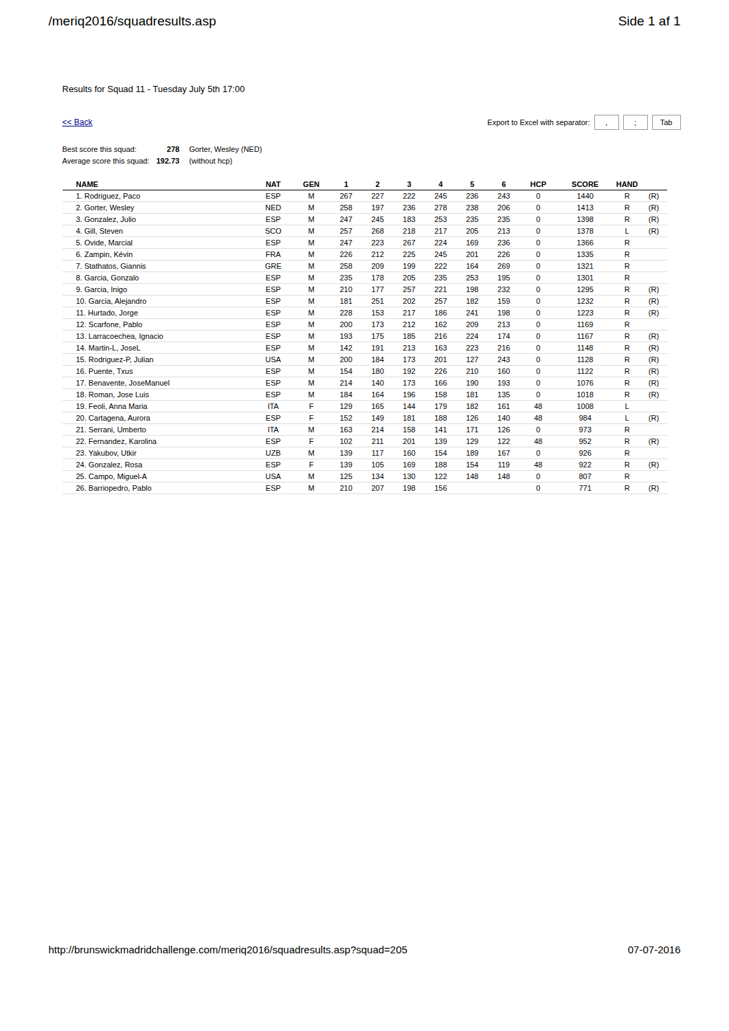/meriq2016/squadresults.asp
Side 1 af 1
Results for Squad 11 - Tuesday July 5th 17:00
<< Back
Export to Excel with separator: , ; Tab
| Best score this squad: | 278 | Gorter, Wesley (NED) |
| Average score this squad: | 192.73 | (without hcp) |
| NAME | NAT | GEN | 1 | 2 | 3 | 4 | 5 | 6 | HCP | SCORE | HAND | |
| --- | --- | --- | --- | --- | --- | --- | --- | --- | --- | --- | --- | --- |
| 1. Rodriguez, Paco | ESP | M | 267 | 227 | 222 | 245 | 236 | 243 | 0 | 1440 | R | (R) |
| 2. Gorter, Wesley | NED | M | 258 | 197 | 236 | 278 | 238 | 206 | 0 | 1413 | R | (R) |
| 3. Gonzalez, Julio | ESP | M | 247 | 245 | 183 | 253 | 235 | 235 | 0 | 1398 | R | (R) |
| 4. Gill, Steven | SCO | M | 257 | 268 | 218 | 217 | 205 | 213 | 0 | 1378 | L | (R) |
| 5. Ovide, Marcial | ESP | M | 247 | 223 | 267 | 224 | 169 | 236 | 0 | 1366 | R | |
| 6. Zampin, Kévin | FRA | M | 226 | 212 | 225 | 245 | 201 | 226 | 0 | 1335 | R | |
| 7. Stathatos, Giannis | GRE | M | 258 | 209 | 199 | 222 | 164 | 269 | 0 | 1321 | R | |
| 8. Garcia, Gonzalo | ESP | M | 235 | 178 | 205 | 235 | 253 | 195 | 0 | 1301 | R | |
| 9. Garcia, Inigo | ESP | M | 210 | 177 | 257 | 221 | 198 | 232 | 0 | 1295 | R | (R) |
| 10. Garcia, Alejandro | ESP | M | 181 | 251 | 202 | 257 | 182 | 159 | 0 | 1232 | R | (R) |
| 11. Hurtado, Jorge | ESP | M | 228 | 153 | 217 | 186 | 241 | 198 | 0 | 1223 | R | (R) |
| 12. Scarfone, Pablo | ESP | M | 200 | 173 | 212 | 162 | 209 | 213 | 0 | 1169 | R | |
| 13. Larracoechea, Ignacio | ESP | M | 193 | 175 | 185 | 216 | 224 | 174 | 0 | 1167 | R | (R) |
| 14. Martin-L, JoseL | ESP | M | 142 | 191 | 213 | 163 | 223 | 216 | 0 | 1148 | R | (R) |
| 15. Rodriguez-P, Julian | USA | M | 200 | 184 | 173 | 201 | 127 | 243 | 0 | 1128 | R | (R) |
| 16. Puente, Txus | ESP | M | 154 | 180 | 192 | 226 | 210 | 160 | 0 | 1122 | R | (R) |
| 17. Benavente, JoseManuel | ESP | M | 214 | 140 | 173 | 166 | 190 | 193 | 0 | 1076 | R | (R) |
| 18. Roman, Jose Luis | ESP | M | 184 | 164 | 196 | 158 | 181 | 135 | 0 | 1018 | R | (R) |
| 19. Feoli, Anna Maria | ITA | F | 129 | 165 | 144 | 179 | 182 | 161 | 48 | 1008 | L | |
| 20. Cartagena, Aurora | ESP | F | 152 | 149 | 181 | 188 | 126 | 140 | 48 | 984 | L | (R) |
| 21. Serrani, Umberto | ITA | M | 163 | 214 | 158 | 141 | 171 | 126 | 0 | 973 | R | |
| 22. Fernandez, Karolina | ESP | F | 102 | 211 | 201 | 139 | 129 | 122 | 48 | 952 | R | (R) |
| 23. Yakubov, Utkir | UZB | M | 139 | 117 | 160 | 154 | 189 | 167 | 0 | 926 | R | |
| 24. Gonzalez, Rosa | ESP | F | 139 | 105 | 169 | 188 | 154 | 119 | 48 | 922 | R | (R) |
| 25. Campo, Miguel-A | USA | M | 125 | 134 | 130 | 122 | 148 | 148 | 0 | 807 | R | |
| 26. Barriopedro, Pablo | ESP | M | 210 | 207 | 198 | 156 | | | 0 | 771 | R | (R) |
http://brunswickmadridchallenge.com/meriq2016/squadresults.asp?squad=205
07-07-2016